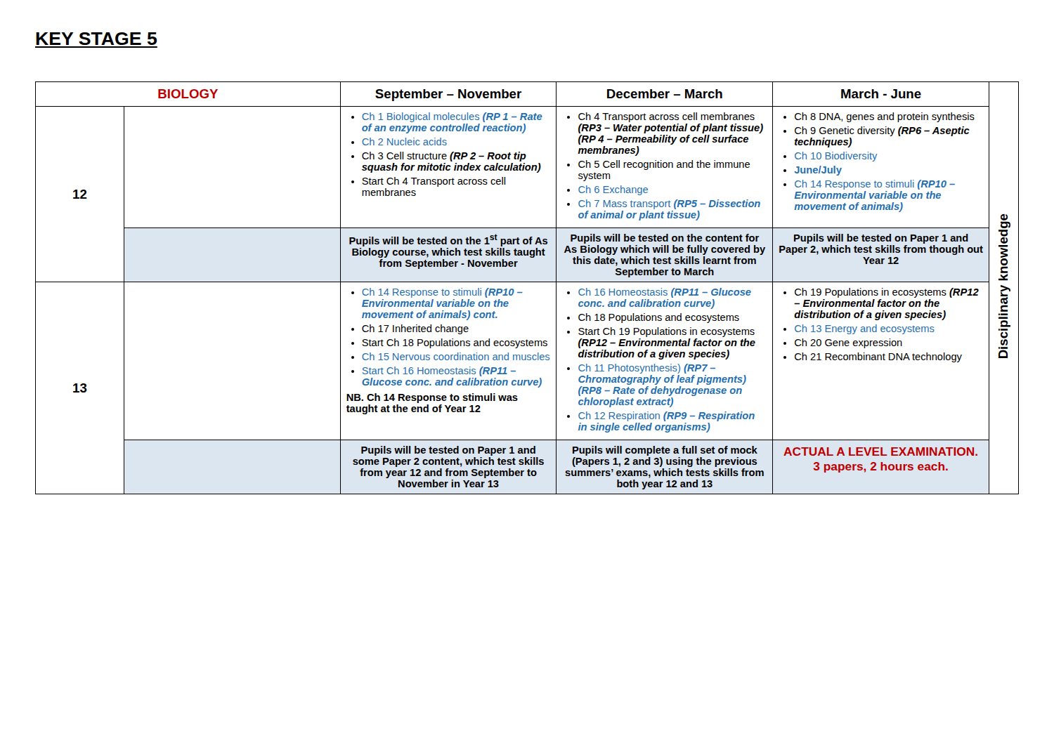KEY STAGE 5
| BIOLOGY | September – November | December – March | March - June | Disciplinary knowledge |
| 12 | | Ch 1 Biological molecules (RP 1 – Rate of an enzyme controlled reaction) Ch 2 Nucleic acids Ch 3 Cell structure (RP 2 – Root tip squash for mitotic index calculation) Start Ch 4 Transport across cell membranes | Ch 4 Transport across cell membranes (RP3 – Water potential of plant tissue) (RP 4 – Permeability of cell surface membranes) Ch 5 Cell recognition and the immune system Ch 6 Exchange Ch 7 Mass transport (RP5 – Dissection of animal or plant tissue) | Ch 8 DNA, genes and protein synthesis Ch 9 Genetic diversity (RP6 – Aseptic techniques) Ch 10 Biodiversity June/July Ch 14 Response to stimuli (RP10 – Environmental variable on the movement of animals) |
| | Pupils will be tested on the 1 st part of As Biology course, which test skills taught from September - November | Pupils will be tested on the content for As Biology which will be fully covered by this date, which test skills learnt from September to March | Pupils will be tested on Paper 1 and Paper 2, which test skills from though out Year 12 |
| 13 | | Ch 14 Response to stimuli (RP10 – Environmental variable on the movement of animals) cont. Ch 17 Inherited change Start Ch 18 Populations and ecosystems Ch 15 Nervous coordination and muscles Start Ch 16 Homeostasis (RP11 – Glucose conc. and calibration curve) NB. Ch 14 Response to stimuli was taught at the end of Year 12 | Ch 16 Homeostasis (RP11 – Glucose conc. and calibration curve) Ch 18 Populations and ecosystems Start Ch 19 Populations in ecosystems (RP12 – Environmental factor on the distribution of a given species) Ch 11 Photosynthesis) (RP7 – Chromatography of leaf pigments) (RP8 – Rate of dehydrogenase on chloroplast extract) Ch 12 Respiration (RP9 – Respiration in single celled organisms) | Ch 19 Populations in ecosystems (RP12 – Environmental factor on the distribution of a given species) Ch 13 Energy and ecosystems Ch 20 Gene expression Ch 21 Recombinant DNA technology |
| | Pupils will be tested on Paper 1 and some Paper 2 content, which test skills from year 12 and from September to November in Year 13 | Pupils will complete a full set of mock (Papers 1, 2 and 3) using the previous summers’ exams, which tests skills from both year 12 and 13 | ACTUAL A LEVEL EXAMINATION. 3 papers, 2 hours each. |